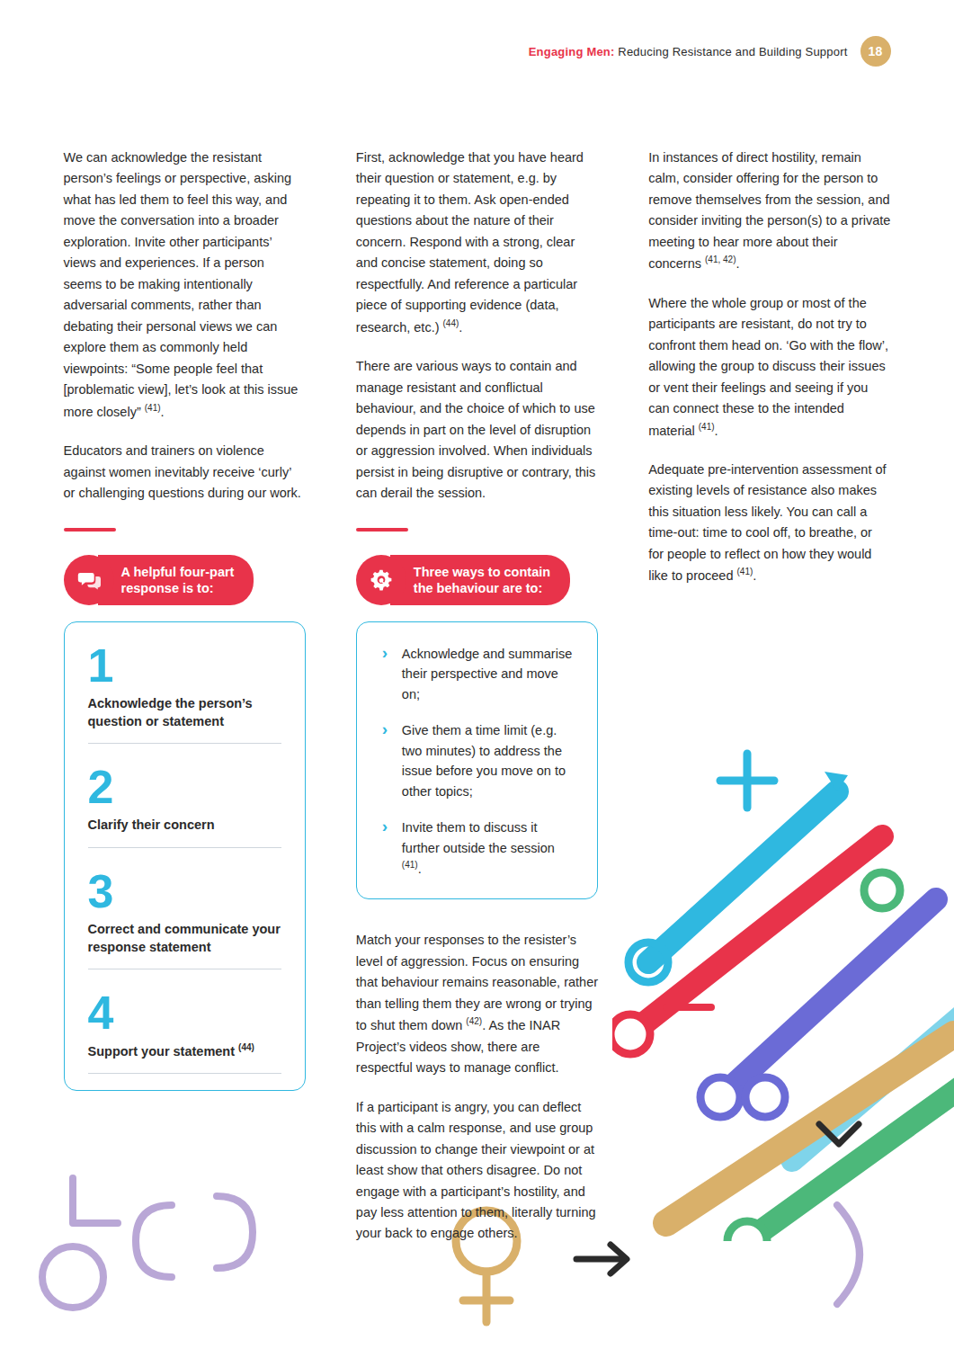Engaging Men: Reducing Resistance and Building Support
18
We can acknowledge the resistant person’s feelings or perspective, asking what has led them to feel this way, and move the conversation into a broader exploration. Invite other participants’ views and experiences. If a person seems to be making intentionally adversarial comments, rather than debating their personal views we can explore them as commonly held viewpoints: “Some people feel that [problematic view], let’s look at this issue more closely” (41).
Educators and trainers on violence against women inevitably receive ‘curly’ or challenging questions during our work.
A helpful four-part
response is to:
1
Acknowledge the person’s question or statement
2
Clarify their concern
3
Correct and communicate your response statement
4
Support your statement (44)
First, acknowledge that you have heard their question or statement, e.g. by repeating it to them. Ask open-ended questions about the nature of their concern. Respond with a strong, clear and concise statement, doing so respectfully. And reference a particular piece of supporting evidence (data, research, etc.) (44).
There are various ways to contain and manage resistant and conflictual behaviour, and the choice of which to use depends in part on the level of disruption or aggression involved. When individuals persist in being disruptive or contrary, this can derail the session.
Three ways to contain
the behaviour are to:
Acknowledge and summarise their perspective and move on;
Give them a time limit (e.g. two minutes) to address the issue before you move on to other topics;
Invite them to discuss it further outside the session (41).
Match your responses to the resister’s level of aggression. Focus on ensuring that behaviour remains reasonable, rather than telling them they are wrong or trying to shut them down (42). As the INAR Project’s videos show, there are respectful ways to manage conflict.
If a participant is angry, you can deflect this with a calm response, and use group discussion to change their viewpoint or at least show that others disagree. Do not engage with a participant’s hostility, and pay less attention to them, literally turning your back to engage others.
In instances of direct hostility, remain calm, consider offering for the person to remove themselves from the session, and consider inviting the person(s) to a private meeting to hear more about their concerns (41, 42).
Where the whole group or most of the participants are resistant, do not try to confront them head on. ‘Go with the flow’, allowing the group to discuss their issues or vent their feelings and seeing if you can connect these to the intended material (41).
Adequate pre-intervention assessment of existing levels of resistance also makes this situation less likely. You can call a time-out: time to cool off, to breathe, or for people to reflect on how they would like to proceed (41).